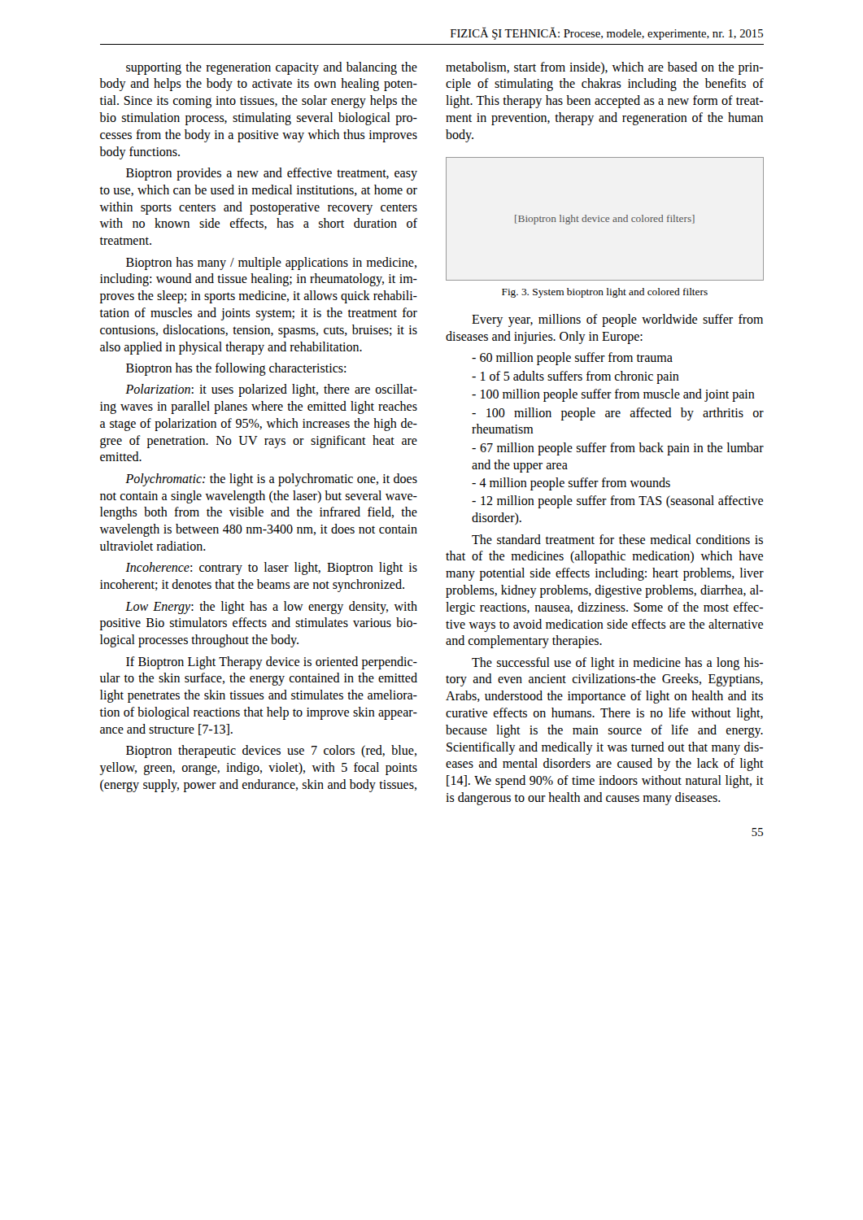FIZICĂ ŞI TEHNICĂ: Procese, modele, experimente, nr. 1, 2015
supporting the regeneration capacity and balancing the body and helps the body to activate its own healing potential. Since its coming into tissues, the solar energy helps the bio stimulation process, stimulating several biological processes from the body in a positive way which thus improves body functions.
Bioptron provides a new and effective treatment, easy to use, which can be used in medical institutions, at home or within sports centers and postoperative recovery centers with no known side effects, has a short duration of treatment.
Bioptron has many / multiple applications in medicine, including: wound and tissue healing; in rheumatology, it improves the sleep; in sports medicine, it allows quick rehabilitation of muscles and joints system; it is the treatment for contusions, dislocations, tension, spasms, cuts, bruises; it is also applied in physical therapy and rehabilitation.
Bioptron has the following characteristics:
Polarization: it uses polarized light, there are oscillating waves in parallel planes where the emitted light reaches a stage of polarization of 95%, which increases the high degree of penetration. No UV rays or significant heat are emitted.
Polychromatic: the light is a polychromatic one, it does not contain a single wavelength (the laser) but several wavelengths both from the visible and the infrared field, the wavelength is between 480 nm-3400 nm, it does not contain ultraviolet radiation.
Incoherence: contrary to laser light, Bioptron light is incoherent; it denotes that the beams are not synchronized.
Low Energy: the light has a low energy density, with positive Bio stimulators effects and stimulates various biological processes throughout the body.
If Bioptron Light Therapy device is oriented perpendicular to the skin surface, the energy contained in the emitted light penetrates the skin tissues and stimulates the amelioration of biological reactions that help to improve skin appearance and structure [7-13].
Bioptron therapeutic devices use 7 colors (red, blue, yellow, green, orange, indigo, violet), with 5 focal points (energy supply, power and endurance, skin and body tissues, metabolism, start from inside), which are based on the principle of stimulating the chakras including the benefits of light. This therapy has been accepted as a new form of treatment in prevention, therapy and regeneration of the human body.
[Bioptron light device and colored filters]
Fig. 3. System bioptron light and colored filters
Every year, millions of people worldwide suffer from diseases and injuries. Only in Europe:
- 60 million people suffer from trauma
- 1 of 5 adults suffers from chronic pain
- 100 million people suffer from muscle and joint pain
- 100 million people are affected by arthritis or rheumatism
- 67 million people suffer from back pain in the lumbar and the upper area
- 4 million people suffer from wounds
- 12 million people suffer from TAS (seasonal affective disorder).
The standard treatment for these medical conditions is that of the medicines (allopathic medication) which have many potential side effects including: heart problems, liver problems, kidney problems, digestive problems, diarrhea, allergic reactions, nausea, dizziness. Some of the most effective ways to avoid medication side effects are the alternative and complementary therapies.
The successful use of light in medicine has a long history and even ancient civilizations-the Greeks, Egyptians, Arabs, understood the importance of light on health and its curative effects on humans. There is no life without light, because light is the main source of life and energy. Scientifically and medically it was turned out that many diseases and mental disorders are caused by the lack of light [14]. We spend 90% of time indoors without natural light, it is dangerous to our health and causes many diseases.
55